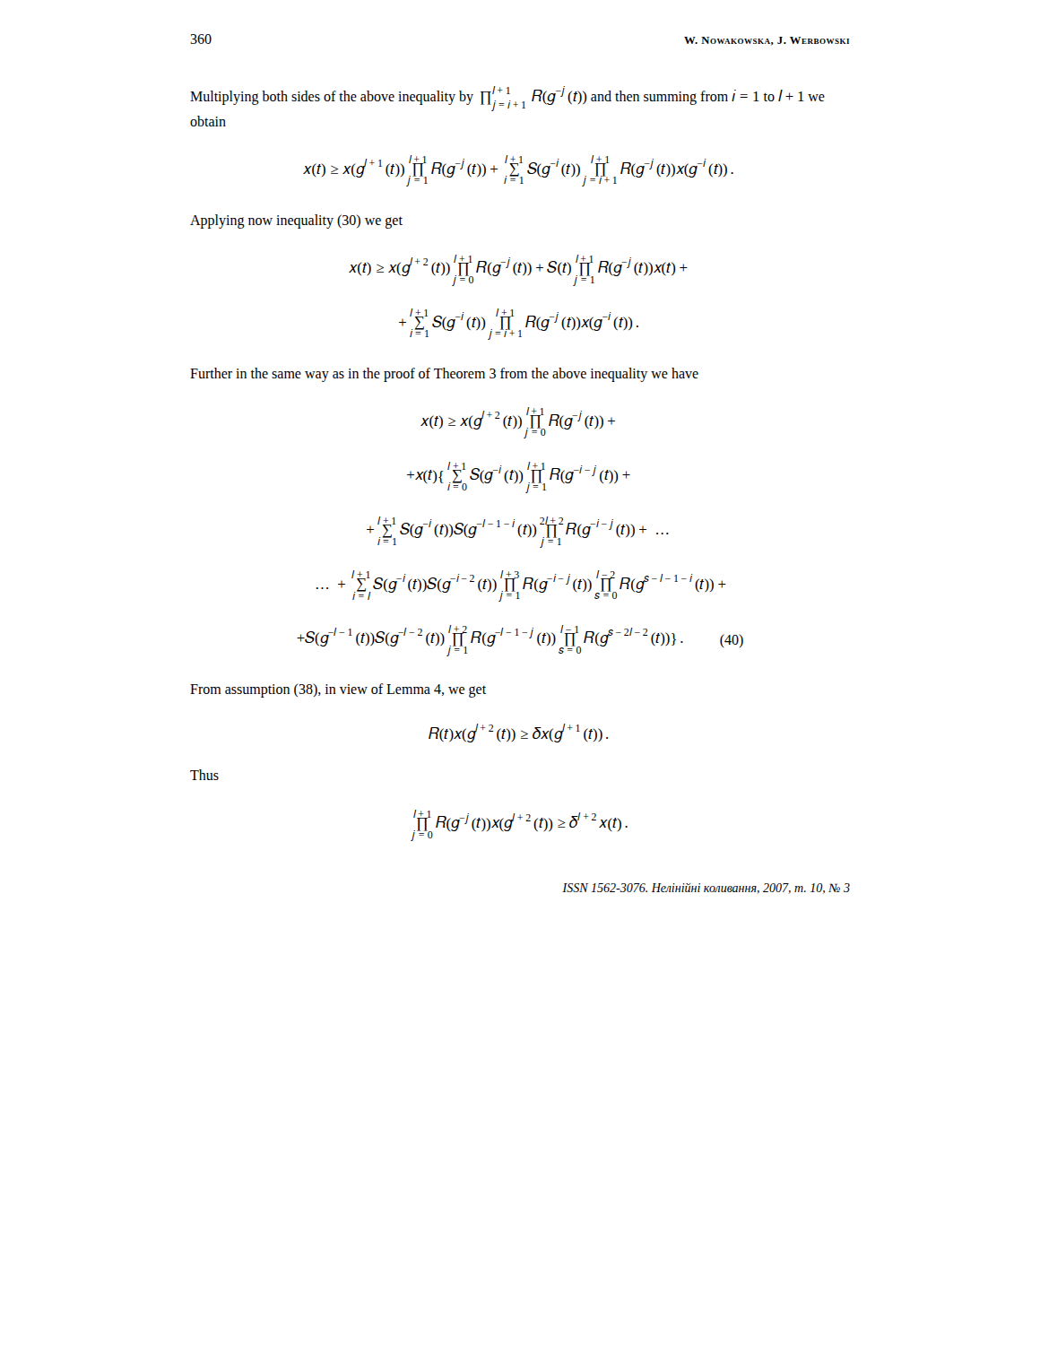360 W. Nowakowska, J. Werbowski
Multiplying both sides of the above inequality by ∏ j=i+1 l+1 R(g−j(t)) and then summing from i=1 to l+1 we obtain
x(t) ≥ x(gl+1(t)) ∏ j=1 l+1 R(g−j(t)) + ∑ i=1 l+1 S(g−i(t)) ∏ j=i+1 l+1 R(g−j(t)) x(g−i(t)) .
Applying now inequality (30) we get
x(t) ≥ x(gl+2(t)) ∏ j=0 l+1 R(g−j(t)) + S(t) ∏ j=1 l+1 R(g−j(t)) x(t) +
+ ∑ i=1 l+1 S(g−i(t)) ∏ j=i+1 l+1 R(g−j(t)) x(g−i(t)) .
Further in the same way as in the proof of Theorem 3 from the above inequality we have
x(t) ≥ x(gl+2(t)) ∏ j=0 l+1 R(g−j(t)) +
+ x(t) { ∑ i=0 l+1 S(g−i(t)) ∏ j=1 l+1 R(g−i−j(t)) +
+ ∑ i=1 l+1 S(g−i(t)) S(g−l−1−i(t)) ∏ j=1 2l+2 R(g−i−j(t)) + …
… + ∑ i=l l+1 S(g−i(t)) S(g−i−2(t)) ∏ j=1 l+3 R(g−i−j(t)) ∏ s=0 l−2 R(gs−l−1−i(t)) +
+ S(g−l−1(t)) S(g−l−2(t)) ∏ j=1 l+2 R(g−l−1−j(t)) ∏ s=0 l−1 R(gs−2l−2(t)) } .
(40)
From assumption (38), in view of Lemma 4, we get
R(t) x(gl+2(t)) ≥ δ x(gl+1(t)) .
Thus
∏ j=0 l+1 R(g−j(t)) x(gl+2(t)) ≥ δl+2 x(t) .
ISSN 1562-3076. Нелінійні коливання, 2007, т. 10, № 3